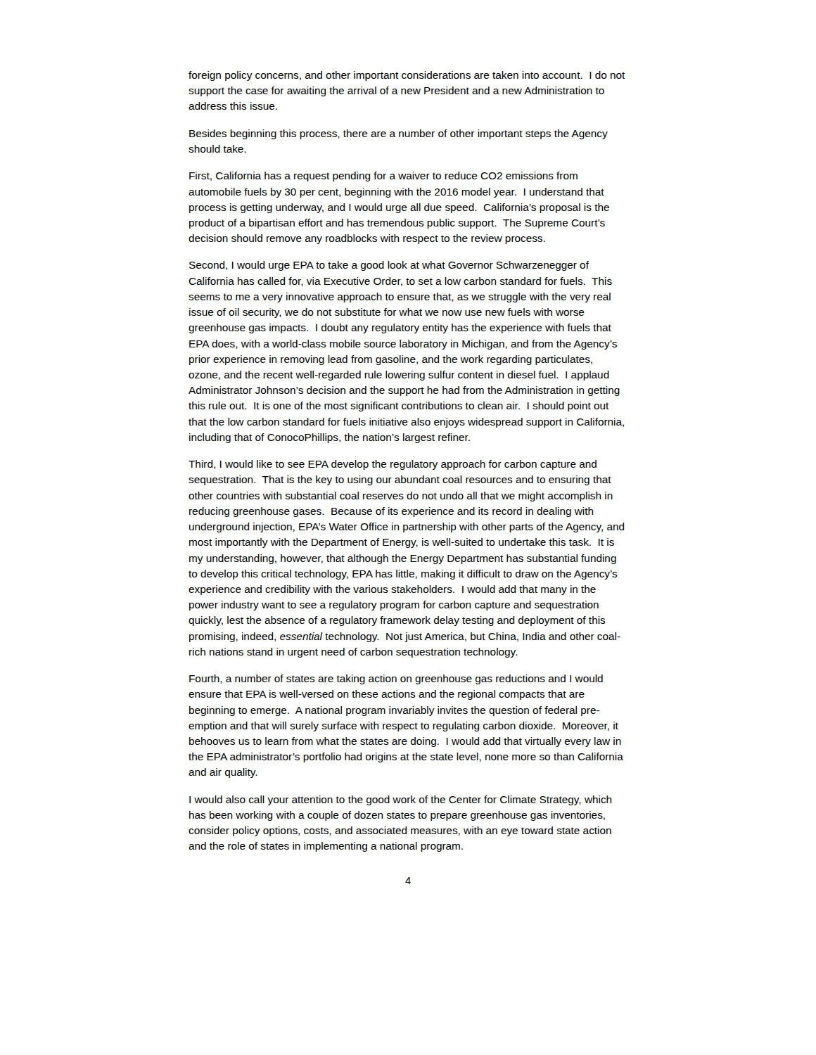foreign policy concerns, and other important considerations are taken into account. I do not support the case for awaiting the arrival of a new President and a new Administration to address this issue.
Besides beginning this process, there are a number of other important steps the Agency should take.
First, California has a request pending for a waiver to reduce CO2 emissions from automobile fuels by 30 per cent, beginning with the 2016 model year. I understand that process is getting underway, and I would urge all due speed. California’s proposal is the product of a bipartisan effort and has tremendous public support. The Supreme Court’s decision should remove any roadblocks with respect to the review process.
Second, I would urge EPA to take a good look at what Governor Schwarzenegger of California has called for, via Executive Order, to set a low carbon standard for fuels. This seems to me a very innovative approach to ensure that, as we struggle with the very real issue of oil security, we do not substitute for what we now use new fuels with worse greenhouse gas impacts. I doubt any regulatory entity has the experience with fuels that EPA does, with a world-class mobile source laboratory in Michigan, and from the Agency’s prior experience in removing lead from gasoline, and the work regarding particulates, ozone, and the recent well-regarded rule lowering sulfur content in diesel fuel. I applaud Administrator Johnson’s decision and the support he had from the Administration in getting this rule out. It is one of the most significant contributions to clean air. I should point out that the low carbon standard for fuels initiative also enjoys widespread support in California, including that of ConocoPhillips, the nation’s largest refiner.
Third, I would like to see EPA develop the regulatory approach for carbon capture and sequestration. That is the key to using our abundant coal resources and to ensuring that other countries with substantial coal reserves do not undo all that we might accomplish in reducing greenhouse gases. Because of its experience and its record in dealing with underground injection, EPA’s Water Office in partnership with other parts of the Agency, and most importantly with the Department of Energy, is well-suited to undertake this task. It is my understanding, however, that although the Energy Department has substantial funding to develop this critical technology, EPA has little, making it difficult to draw on the Agency’s experience and credibility with the various stakeholders. I would add that many in the power industry want to see a regulatory program for carbon capture and sequestration quickly, lest the absence of a regulatory framework delay testing and deployment of this promising, indeed, essential technology. Not just America, but China, India and other coal-rich nations stand in urgent need of carbon sequestration technology.
Fourth, a number of states are taking action on greenhouse gas reductions and I would ensure that EPA is well-versed on these actions and the regional compacts that are beginning to emerge. A national program invariably invites the question of federal pre-emption and that will surely surface with respect to regulating carbon dioxide. Moreover, it behooves us to learn from what the states are doing. I would add that virtually every law in the EPA administrator’s portfolio had origins at the state level, none more so than California and air quality.
I would also call your attention to the good work of the Center for Climate Strategy, which has been working with a couple of dozen states to prepare greenhouse gas inventories, consider policy options, costs, and associated measures, with an eye toward state action and the role of states in implementing a national program.
4